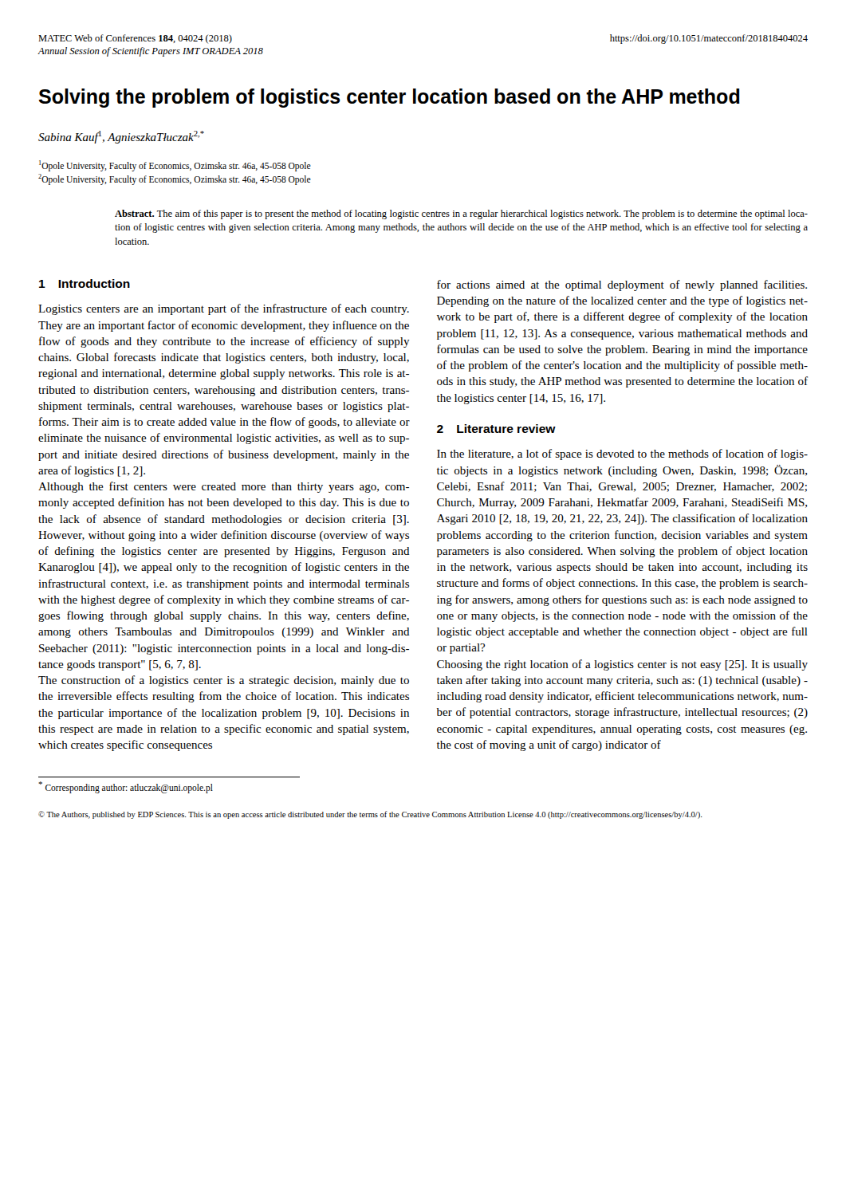MATEC Web of Conferences 184, 04024 (2018)
Annual Session of Scientific Papers IMT ORADEA 2018
https://doi.org/10.1051/matecconf/201818404024
Solving the problem of logistics center location based on the AHP method
Sabina Kauf1, AgnieszkaTłuczak2,*
1Opole University, Faculty of Economics, Ozimska str. 46a, 45-058 Opole
2Opole University, Faculty of Economics, Ozimska str. 46a, 45-058 Opole
Abstract. The aim of this paper is to present the method of locating logistic centres in a regular hierarchical logistics network. The problem is to determine the optimal location of logistic centres with given selection criteria. Among many methods, the authors will decide on the use of the AHP method, which is an effective tool for selecting a location.
1 Introduction
Logistics centers are an important part of the infrastructure of each country. They are an important factor of economic development, they influence on the flow of goods and they contribute to the increase of efficiency of supply chains. Global forecasts indicate that logistics centers, both industry, local, regional and international, determine global supply networks. This role is attributed to distribution centers, warehousing and distribution centers, trans-shipment terminals, central warehouses, warehouse bases or logistics platforms. Their aim is to create added value in the flow of goods, to alleviate or eliminate the nuisance of environmental logistic activities, as well as to support and initiate desired directions of business development, mainly in the area of logistics [1, 2].
Although the first centers were created more than thirty years ago, commonly accepted definition has not been developed to this day. This is due to the lack of absence of standard methodologies or decision criteria [3]. However, without going into a wider definition discourse (overview of ways of defining the logistics center are presented by Higgins, Ferguson and Kanaroglou [4]), we appeal only to the recognition of logistic centers in the infrastructural context, i.e. as transhipment points and intermodal terminals with the highest degree of complexity in which they combine streams of cargoes flowing through global supply chains. In this way, centers define, among others Tsamboulas and Dimitropoulos (1999) and Winkler and Seebacher (2011): "logistic interconnection points in a local and long-distance goods transport" [5, 6, 7, 8].
The construction of a logistics center is a strategic decision, mainly due to the irreversible effects resulting from the choice of location. This indicates the particular importance of the localization problem [9, 10]. Decisions in this respect are made in relation to a specific economic and spatial system, which creates specific consequences
for actions aimed at the optimal deployment of newly planned facilities. Depending on the nature of the localized center and the type of logistics network to be part of, there is a different degree of complexity of the location problem [11, 12, 13]. As a consequence, various mathematical methods and formulas can be used to solve the problem. Bearing in mind the importance of the problem of the center's location and the multiplicity of possible methods in this study, the AHP method was presented to determine the location of the logistics center [14, 15, 16, 17].
2 Literature review
In the literature, a lot of space is devoted to the methods of location of logistic objects in a logistics network (including Owen, Daskin, 1998; Özcan, Celebi, Esnaf 2011; Van Thai, Grewal, 2005; Drezner, Hamacher, 2002; Church, Murray, 2009 Farahani, Hekmatfar 2009, Farahani, SteadiSeifi MS, Asgari 2010 [2, 18, 19, 20, 21, 22, 23, 24]). The classification of localization problems according to the criterion function, decision variables and system parameters is also considered. When solving the problem of object location in the network, various aspects should be taken into account, including its structure and forms of object connections. In this case, the problem is searching for answers, among others for questions such as: is each node assigned to one or many objects, is the connection node - node with the omission of the logistic object acceptable and whether the connection object - object are full or partial?
Choosing the right location of a logistics center is not easy [25]. It is usually taken after taking into account many criteria, such as: (1) technical (usable) - including road density indicator, efficient telecommunications network, number of potential contractors, storage infrastructure, intellectual resources; (2) economic - capital expenditures, annual operating costs, cost measures (eg. the cost of moving a unit of cargo) indicator of
* Corresponding author: atluczak@uni.opole.pl
© The Authors, published by EDP Sciences. This is an open access article distributed under the terms of the Creative Commons Attribution License 4.0 (http://creativecommons.org/licenses/by/4.0/).